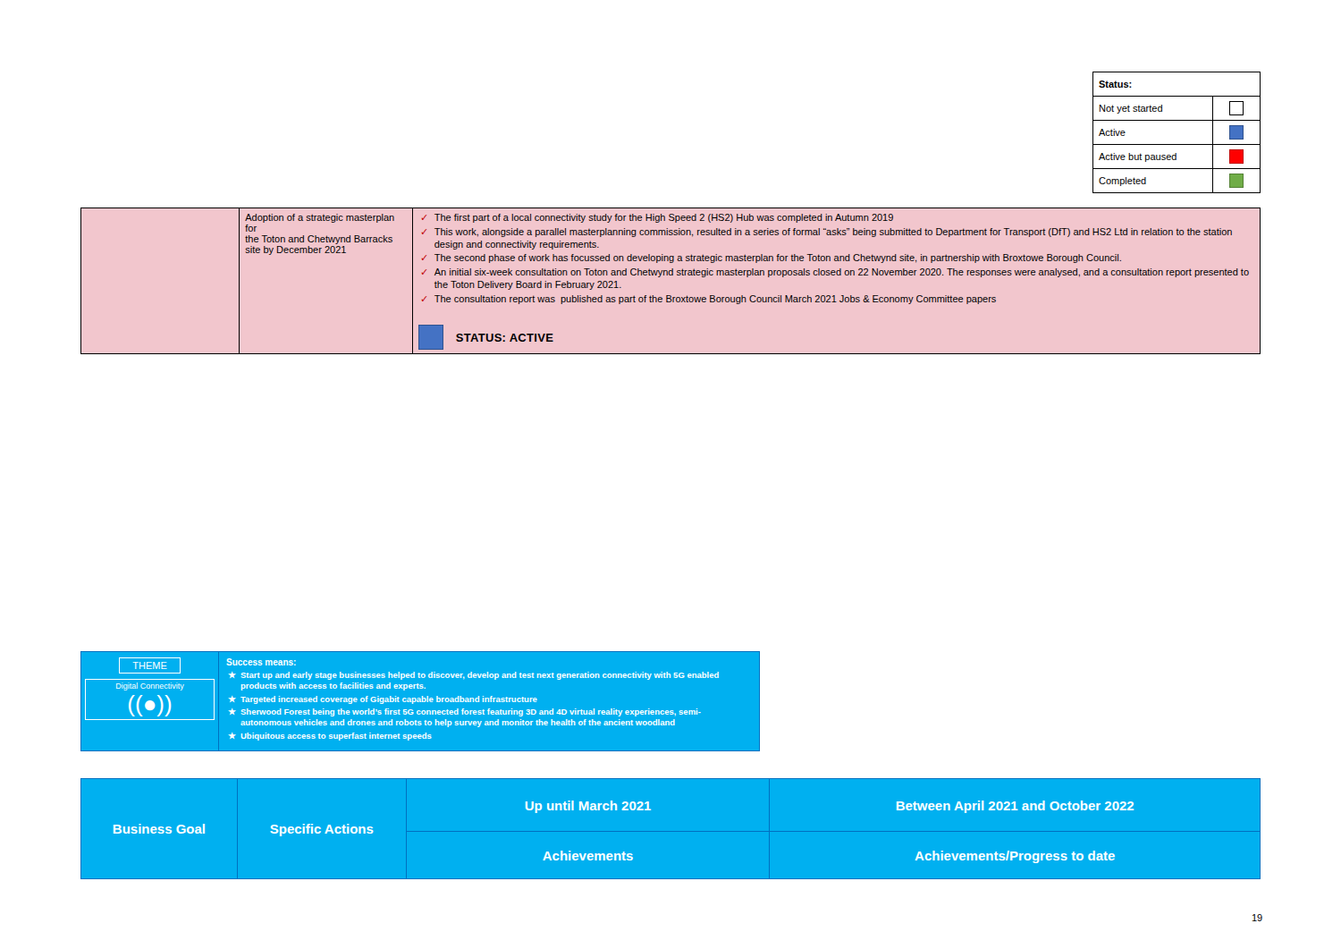| Status: |
| Not yet started | |
| Active | |
| Active but paused | |
| Completed | |
| | Adoption of a strategic masterplan for the Toton and Chetwynd Barracks site by December 2021 | The first part of a local connectivity study for the High Speed 2 (HS2) Hub was completed in Autumn 2019 This work, alongside a parallel masterplanning commission, resulted in a series of formal “asks” being submitted to Department for Transport (DfT) and HS2 Ltd in relation to the station design and connectivity requirements. The second phase of work has focussed on developing a strategic masterplan for the Toton and Chetwynd site, in partnership with Broxtowe Borough Council. An initial six-week consultation on Toton and Chetwynd strategic masterplan proposals closed on 22 November 2020. The responses were analysed, and a consultation report presented to the Toton Delivery Board in February 2021. The consultation report was published as part of the Broxtowe Borough Council March 2021 Jobs & Economy Committee papers STATUS: ACTIVE |
THEME
Digital Connectivity ((●))
Success means:
Start up and early stage businesses helped to discover, develop and test next generation connectivity with 5G enabled products with access to facilities and experts.
Targeted increased coverage of Gigabit capable broadband infrastructure
Sherwood Forest being the world’s first 5G connected forest featuring 3D and 4D virtual reality experiences, semi- autonomous vehicles and drones and robots to help survey and monitor the health of the ancient woodland
Ubiquitous access to superfast internet speeds
| Business Goal | Specific Actions | Up until March 2021 | Between April 2021 and October 2022 |
| Achievements | Achievements/Progress to date |
19